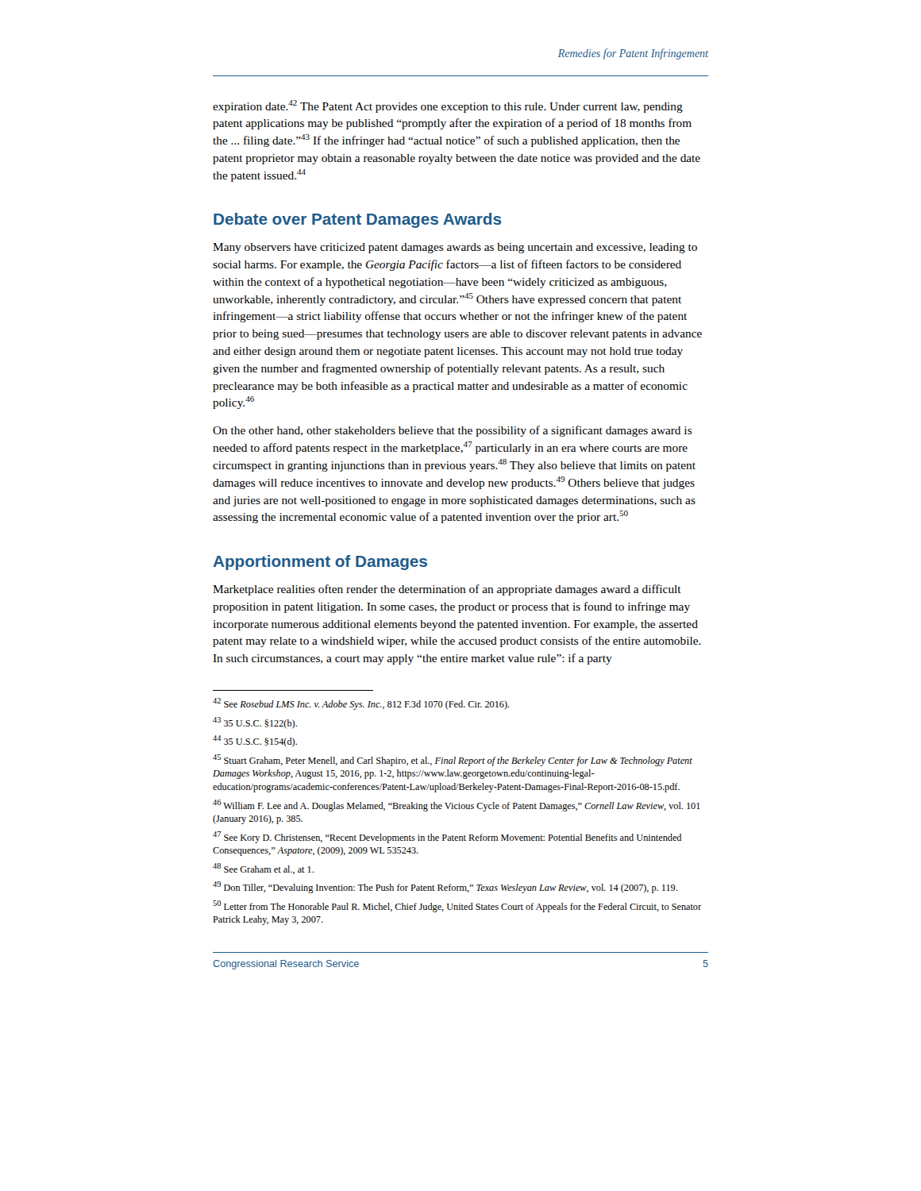Remedies for Patent Infringement
expiration date.42 The Patent Act provides one exception to this rule. Under current law, pending patent applications may be published “promptly after the expiration of a period of 18 months from the ... filing date.”43 If the infringer had “actual notice” of such a published application, then the patent proprietor may obtain a reasonable royalty between the date notice was provided and the date the patent issued.44
Debate over Patent Damages Awards
Many observers have criticized patent damages awards as being uncertain and excessive, leading to social harms. For example, the Georgia Pacific factors—a list of fifteen factors to be considered within the context of a hypothetical negotiation—have been “widely criticized as ambiguous, unworkable, inherently contradictory, and circular.”45 Others have expressed concern that patent infringement—a strict liability offense that occurs whether or not the infringer knew of the patent prior to being sued—presumes that technology users are able to discover relevant patents in advance and either design around them or negotiate patent licenses. This account may not hold true today given the number and fragmented ownership of potentially relevant patents. As a result, such preclearance may be both infeasible as a practical matter and undesirable as a matter of economic policy.46
On the other hand, other stakeholders believe that the possibility of a significant damages award is needed to afford patents respect in the marketplace,47 particularly in an era where courts are more circumspect in granting injunctions than in previous years.48 They also believe that limits on patent damages will reduce incentives to innovate and develop new products.49 Others believe that judges and juries are not well-positioned to engage in more sophisticated damages determinations, such as assessing the incremental economic value of a patented invention over the prior art.50
Apportionment of Damages
Marketplace realities often render the determination of an appropriate damages award a difficult proposition in patent litigation. In some cases, the product or process that is found to infringe may incorporate numerous additional elements beyond the patented invention. For example, the asserted patent may relate to a windshield wiper, while the accused product consists of the entire automobile. In such circumstances, a court may apply “the entire market value rule”: if a party
42 See Rosebud LMS Inc. v. Adobe Sys. Inc., 812 F.3d 1070 (Fed. Cir. 2016).
43 35 U.S.C. §122(b).
44 35 U.S.C. §154(d).
45 Stuart Graham, Peter Menell, and Carl Shapiro, et al., Final Report of the Berkeley Center for Law & Technology Patent Damages Workshop, August 15, 2016, pp. 1-2, https://www.law.georgetown.edu/continuing-legal-education/programs/academic-conferences/Patent-Law/upload/Berkeley-Patent-Damages-Final-Report-2016-08-15.pdf.
46 William F. Lee and A. Douglas Melamed, “Breaking the Vicious Cycle of Patent Damages,” Cornell Law Review, vol. 101 (January 2016), p. 385.
47 See Kory D. Christensen, “Recent Developments in the Patent Reform Movement: Potential Benefits and Unintended Consequences,” Aspatore, (2009), 2009 WL 535243.
48 See Graham et al., at 1.
49 Don Tiller, “Devaluing Invention: The Push for Patent Reform,” Texas Wesleyan Law Review, vol. 14 (2007), p. 119.
50 Letter from The Honorable Paul R. Michel, Chief Judge, United States Court of Appeals for the Federal Circuit, to Senator Patrick Leahy, May 3, 2007.
Congressional Research Service
5